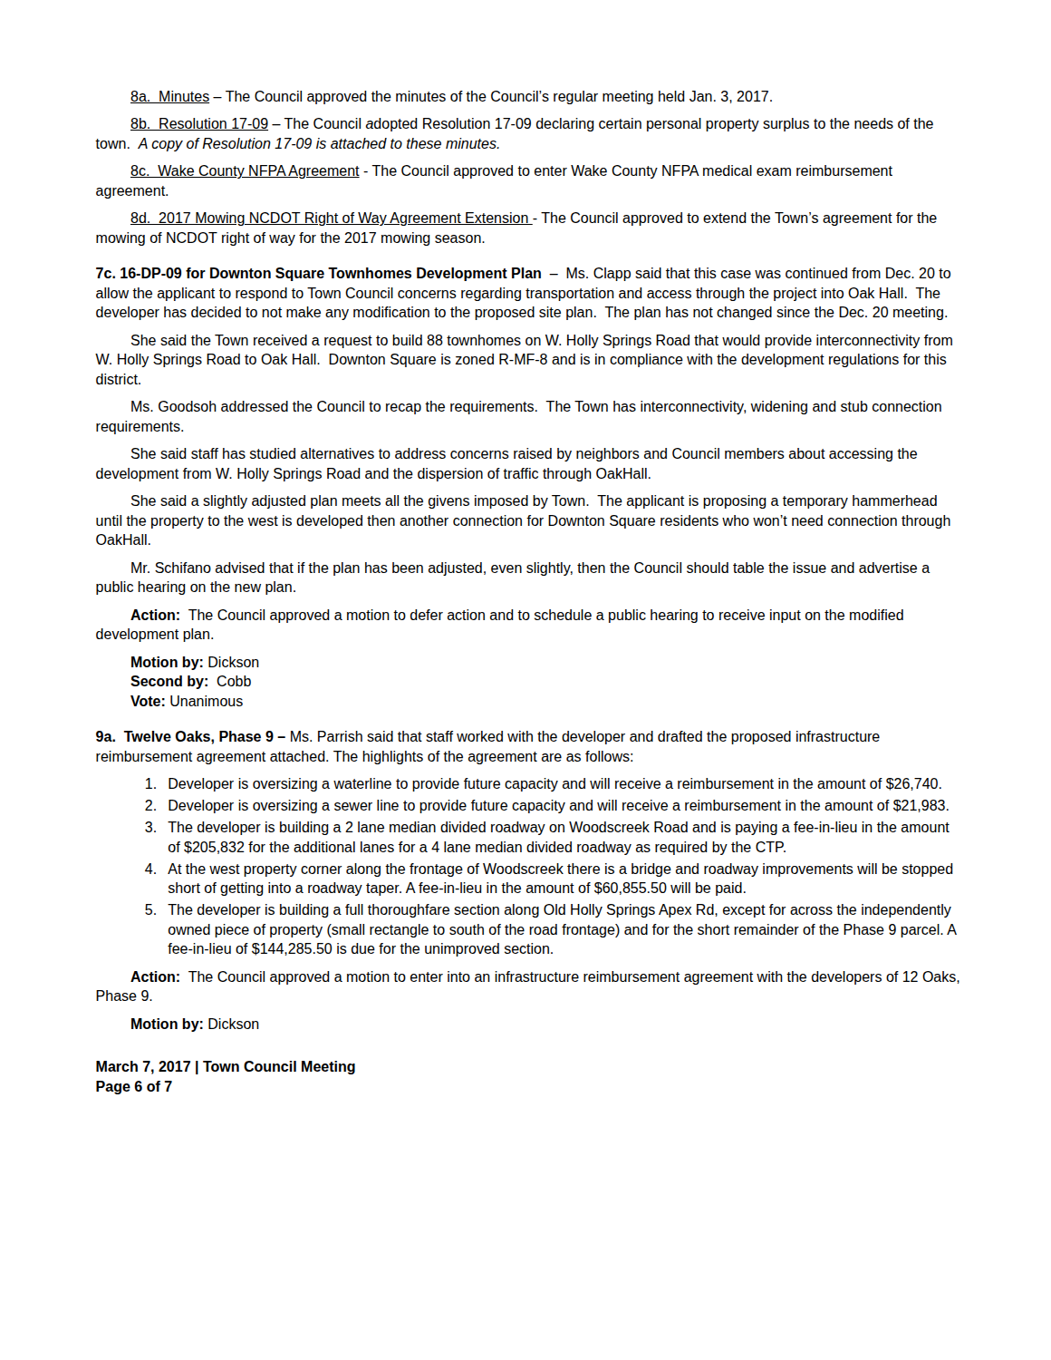8a. Minutes – The Council approved the minutes of the Council’s regular meeting held Jan. 3, 2017.
8b. Resolution 17-09 – The Council adopted Resolution 17-09 declaring certain personal property surplus to the needs of the town. A copy of Resolution 17-09 is attached to these minutes.
8c. Wake County NFPA Agreement - The Council approved to enter Wake County NFPA medical exam reimbursement agreement.
8d. 2017 Mowing NCDOT Right of Way Agreement Extension - The Council approved to extend the Town’s agreement for the mowing of NCDOT right of way for the 2017 mowing season.
7c. 16-DP-09 for Downton Square Townhomes Development Plan – Ms. Clapp said that this case was continued from Dec. 20 to allow the applicant to respond to Town Council concerns regarding transportation and access through the project into Oak Hall. The developer has decided to not make any modification to the proposed site plan. The plan has not changed since the Dec. 20 meeting.
She said the Town received a request to build 88 townhomes on W. Holly Springs Road that would provide interconnectivity from W. Holly Springs Road to Oak Hall. Downton Square is zoned R-MF-8 and is in compliance with the development regulations for this district.
Ms. Goodsoh addressed the Council to recap the requirements. The Town has interconnectivity, widening and stub connection requirements.
She said staff has studied alternatives to address concerns raised by neighbors and Council members about accessing the development from W. Holly Springs Road and the dispersion of traffic through OakHall.
She said a slightly adjusted plan meets all the givens imposed by Town. The applicant is proposing a temporary hammerhead until the property to the west is developed then another connection for Downton Square residents who won’t need connection through OakHall.
Mr. Schifano advised that if the plan has been adjusted, even slightly, then the Council should table the issue and advertise a public hearing on the new plan.
Action: The Council approved a motion to defer action and to schedule a public hearing to receive input on the modified development plan.
Motion by: Dickson
Second by: Cobb
Vote: Unanimous
9a. Twelve Oaks, Phase 9 – Ms. Parrish said that staff worked with the developer and drafted the proposed infrastructure reimbursement agreement attached. The highlights of the agreement are as follows:
Developer is oversizing a waterline to provide future capacity and will receive a reimbursement in the amount of $26,740.
Developer is oversizing a sewer line to provide future capacity and will receive a reimbursement in the amount of $21,983.
The developer is building a 2 lane median divided roadway on Woodscreek Road and is paying a fee-in-lieu in the amount of $205,832 for the additional lanes for a 4 lane median divided roadway as required by the CTP.
At the west property corner along the frontage of Woodscreek there is a bridge and roadway improvements will be stopped short of getting into a roadway taper. A fee-in-lieu in the amount of $60,855.50 will be paid.
The developer is building a full thoroughfare section along Old Holly Springs Apex Rd, except for across the independently owned piece of property (small rectangle to south of the road frontage) and for the short remainder of the Phase 9 parcel. A fee-in-lieu of $144,285.50 is due for the unimproved section.
Action: The Council approved a motion to enter into an infrastructure reimbursement agreement with the developers of 12 Oaks, Phase 9.
Motion by: Dickson
March 7, 2017 | Town Council Meeting
Page 6 of 7